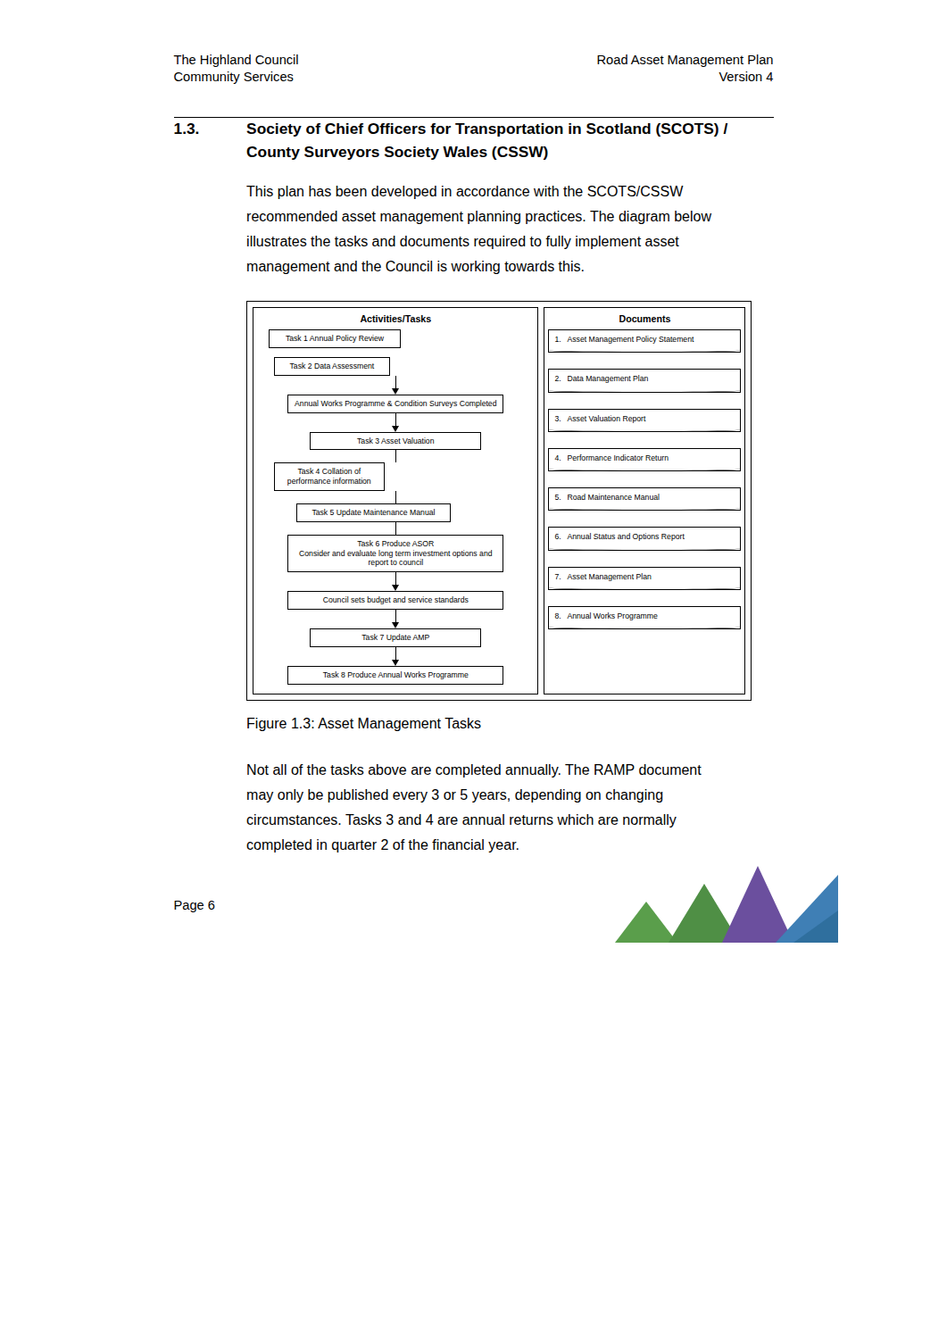The Highland Council
Community Services
Road Asset Management Plan
Version 4
1.3. Society of Chief Officers for Transportation in Scotland (SCOTS) / County Surveyors Society Wales (CSSW)
This plan has been developed in accordance with the SCOTS/CSSW recommended asset management planning practices. The diagram below illustrates the tasks and documents required to fully implement asset management and the Council is working towards this.
Activities/Tasks
Task 1 Annual Policy Review
Task 2 Data Assessment
Annual Works Programme & Condition Surveys Completed
Task 3 Asset Valuation
Task 4 Collation of performance information
Task 5 Update Maintenance Manual
Task 6 Produce ASOR
Consider and evaluate long term investment options and report to council
Council sets budget and service standards
Task 7 Update AMP
Task 8 Produce Annual Works Programme
Documents
1. Asset Management Policy Statement
2. Data Management Plan
3. Asset Valuation Report
4. Performance Indicator Return
5. Road Maintenance Manual
6. Annual Status and Options Report
7. Asset Management Plan
8. Annual Works Programme
Figure 1.3: Asset Management Tasks
Not all of the tasks above are completed annually. The RAMP document may only be published every 3 or 5 years, depending on changing circumstances. Tasks 3 and 4 are annual returns which are normally completed in quarter 2 of the financial year.
Page 6